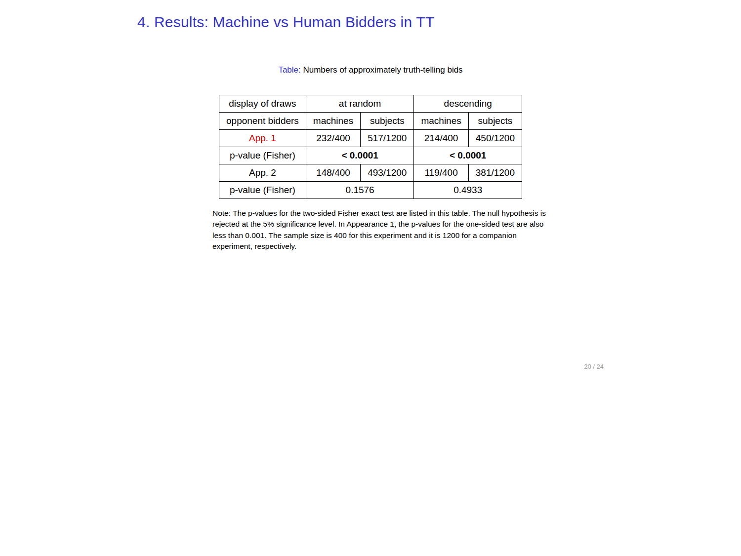4. Results: Machine vs Human Bidders in TT
Table: Numbers of approximately truth-telling bids
| display of draws | at random | descending |
| opponent bidders | machines | subjects | machines | subjects |
| App. 1 | 232/400 | 517/1200 | 214/400 | 450/1200 |
| p-value (Fisher) | < 0.0001 | < 0.0001 |
| App. 2 | 148/400 | 493/1200 | 119/400 | 381/1200 |
| p-value (Fisher) | 0.1576 | 0.4933 |
Note: The p-values for the two-sided Fisher exact test are listed in this table. The null hypothesis is rejected at the 5% significance level. In Appearance 1, the p-values for the one-sided test are also less than 0.001. The sample size is 400 for this experiment and it is 1200 for a companion experiment, respectively.
20 / 24